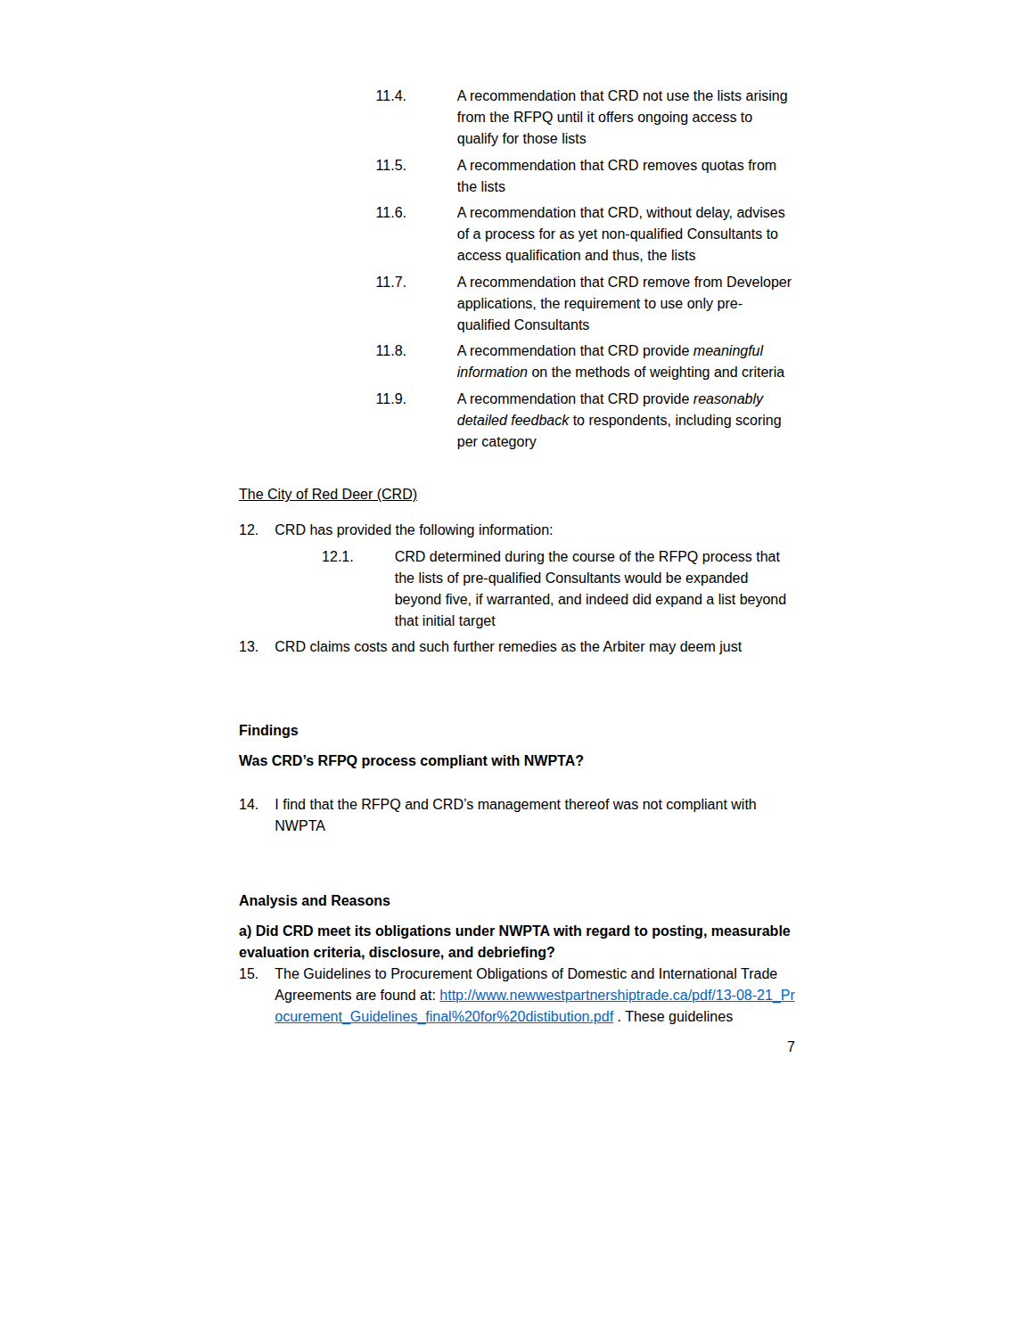11.4. A recommendation that CRD not use the lists arising from the RFPQ until it offers ongoing access to qualify for those lists
11.5. A recommendation that CRD removes quotas from the lists
11.6. A recommendation that CRD, without delay, advises of a process for as yet non-qualified Consultants to access qualification and thus, the lists
11.7. A recommendation that CRD remove from Developer applications, the requirement to use only pre-qualified Consultants
11.8. A recommendation that CRD provide meaningful information on the methods of weighting and criteria
11.9. A recommendation that CRD provide reasonably detailed feedback to respondents, including scoring per category
The City of Red Deer (CRD)
12. CRD has provided the following information:
12.1. CRD determined during the course of the RFPQ process that the lists of pre-qualified Consultants would be expanded beyond five, if warranted, and indeed did expand a list beyond that initial target
13. CRD claims costs and such further remedies as the Arbiter may deem just
Findings
Was CRD’s RFPQ process compliant with NWPTA?
14. I find that the RFPQ and CRD’s management thereof was not compliant with NWPTA
Analysis and Reasons
a) Did CRD meet its obligations under NWPTA with regard to posting, measurable evaluation criteria, disclosure, and debriefing?
15. The Guidelines to Procurement Obligations of Domestic and International Trade Agreements are found at: http://www.newwestpartnershiptrade.ca/pdf/13-08-21_Procurement_Guidelines_final%20for%20distibution.pdf . These guidelines
7